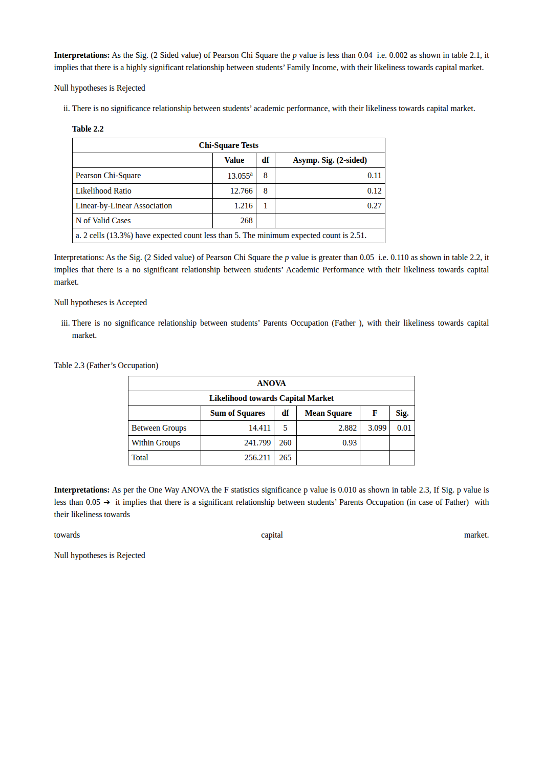Interpretations: As the Sig. (2 Sided value) of Pearson Chi Square the p value is less than 0.04 i.e. 0.002 as shown in table 2.1, it implies that there is a highly significant relationship between students’ Family Income, with their likeliness towards capital market.
Null hypotheses is Rejected
There is no significance relationship between students’ academic performance, with their likeliness towards capital market.
Table 2.2
| Chi-Square Tests |
| --- |
| | Value | df | Asymp. Sig. (2-sided) |
| Pearson Chi-Square | 13.055 a | 8 | 0.11 |
| Likelihood Ratio | 12.766 | 8 | 0.12 |
| Linear-by-Linear Association | 1.216 | 1 | 0.27 |
| N of Valid Cases | 268 | | |
| a. 2 cells (13.3%) have expected count less than 5. The minimum expected count is 2.51. |
Interpretations: As the Sig. (2 Sided value) of Pearson Chi Square the p value is greater than 0.05 i.e. 0.110 as shown in table 2.2, it implies that there is a no significant relationship between students’ Academic Performance with their likeliness towards capital market.
Null hypotheses is Accepted
There is no significance relationship between students’ Parents Occupation (Father ), with their likeliness towards capital market.
Table 2.3 (Father’s Occupation)
| ANOVA |
| --- |
| Likelihood towards Capital Market |
| | Sum of Squares | df | Mean Square | F | Sig. |
| Between Groups | 14.411 | 5 | 2.882 | 3.099 | 0.01 |
| Within Groups | 241.799 | 260 | 0.93 | | |
| Total | 256.211 | 265 | | | |
Interpretations: As per the One Way ANOVA the F statistics significance p value is 0.010 as shown in table 2.3, If Sig. p value is less than 0.05 ➔ it implies that there is a significant relationship between students’ Parents Occupation (in case of Father) with their likeliness towards
towards capital market.
Null hypotheses is Rejected